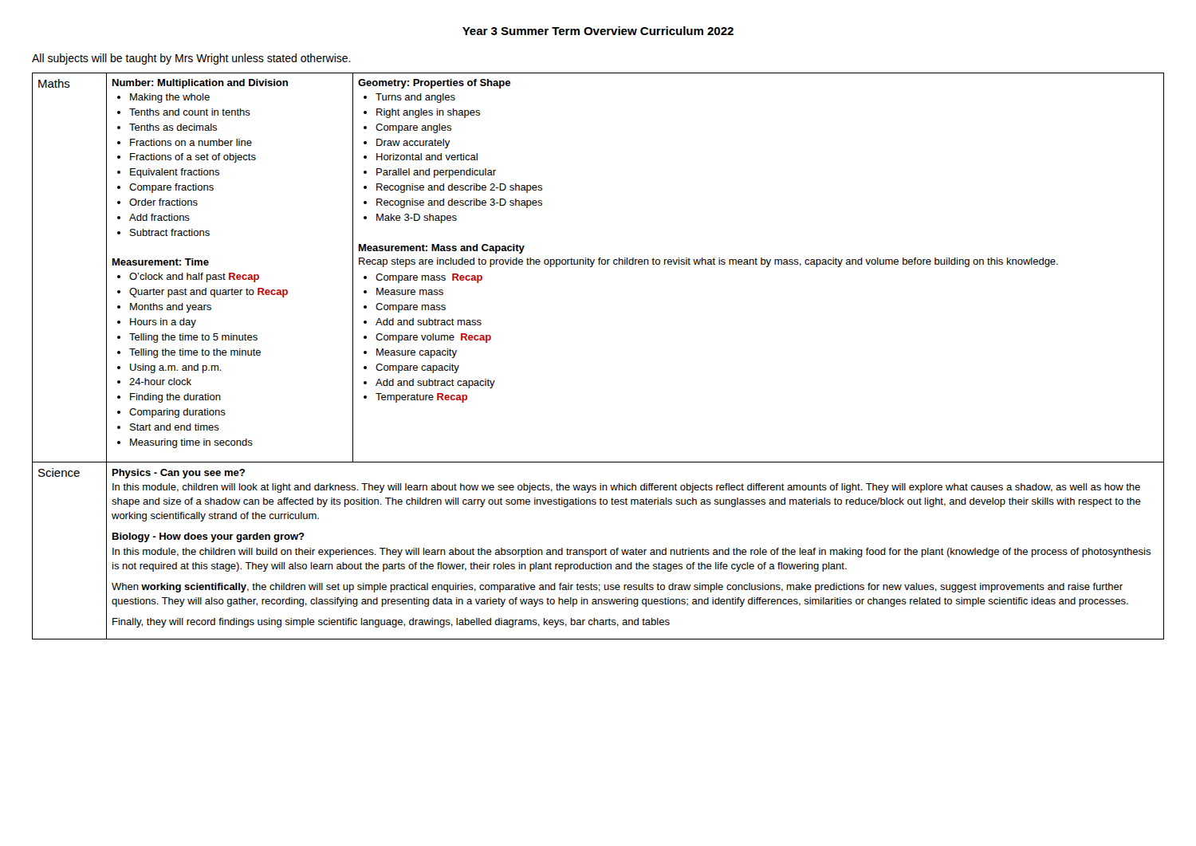Year 3 Summer Term Overview Curriculum 2022
All subjects will be taught by Mrs Wright unless stated otherwise.
| Maths | Number: Multiplication and Division Making the whole Tenths and count in tenths Tenths as decimals Fractions on a number line Fractions of a set of objects Equivalent fractions Compare fractions Order fractions Add fractions Subtract fractions Measurement: Time O’clock and half past Recap Quarter past and quarter to Recap Months and years Hours in a day Telling the time to 5 minutes Telling the time to the minute Using a.m. and p.m. 24-hour clock Finding the duration Comparing durations Start and end times Measuring time in seconds | Geometry: Properties of Shape Turns and angles Right angles in shapes Compare angles Draw accurately Horizontal and vertical Parallel and perpendicular Recognise and describe 2-D shapes Recognise and describe 3-D shapes Make 3-D shapes Measurement: Mass and Capacity Recap steps are included to provide the opportunity for children to revisit what is meant by mass, capacity and volume before building on this knowledge. Compare mass Recap Measure mass Compare mass Add and subtract mass Compare volume Recap Measure capacity Compare capacity Add and subtract capacity Temperature Recap |
| Science | Physics - Can you see me? In this module, children will look at light and darkness. They will learn about how we see objects, the ways in which different objects reflect different amounts of light. They will explore what causes a shadow, as well as how the shape and size of a shadow can be affected by its position. The children will carry out some investigations to test materials such as sunglasses and materials to reduce/block out light, and develop their skills with respect to the working scientifically strand of the curriculum. Biology - How does your garden grow? In this module, the children will build on their experiences. They will learn about the absorption and transport of water and nutrients and the role of the leaf in making food for the plant (knowledge of the process of photosynthesis is not required at this stage). They will also learn about the parts of the flower, their roles in plant reproduction and the stages of the life cycle of a flowering plant. When working scientifically , the children will set up simple practical enquiries, comparative and fair tests; use results to draw simple conclusions, make predictions for new values, suggest improvements and raise further questions. They will also gather, recording, classifying and presenting data in a variety of ways to help in answering questions; and identify differences, similarities or changes related to simple scientific ideas and processes. Finally, they will record findings using simple scientific language, drawings, labelled diagrams, keys, bar charts, and tables |